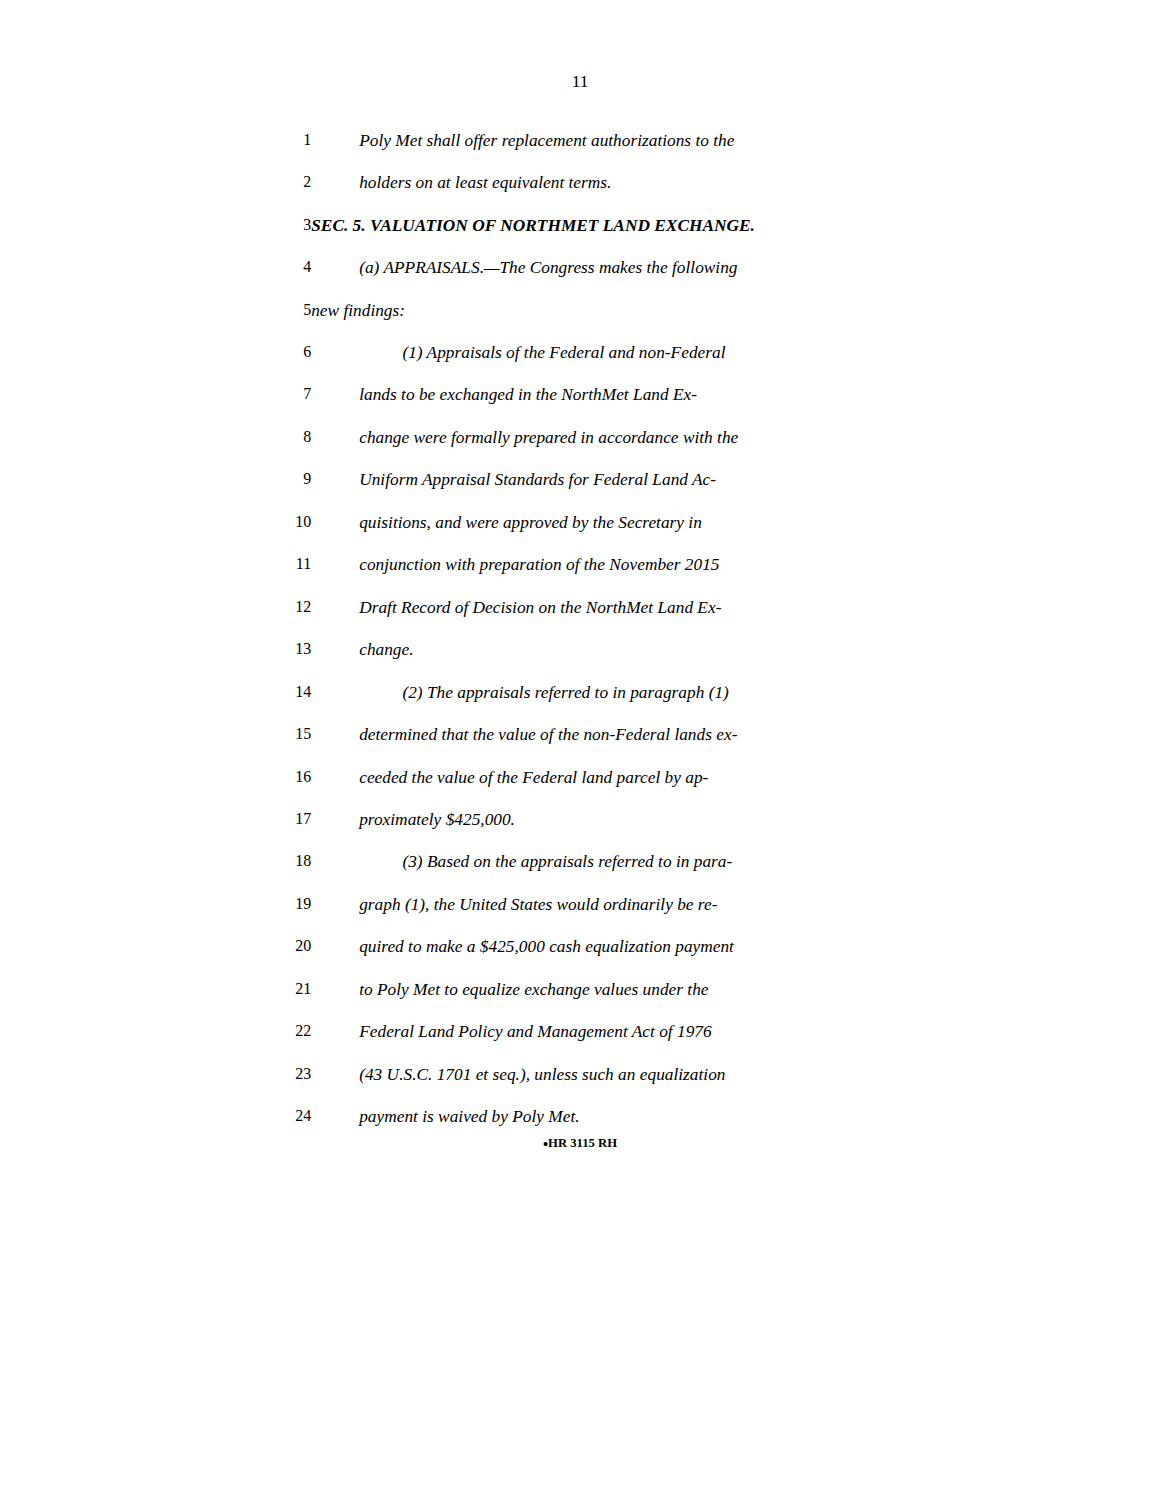11
| 1 | Poly Met shall offer replacement authorizations to the |
| 2 | holders on at least equivalent terms. |
| 3 | SEC. 5. VALUATION OF NORTHMET LAND EXCHANGE. |
| 4 | (a) A PPRAISALS .—The Congress makes the following |
| 5 | new findings: |
| 6 | (1) Appraisals of the Federal and non-Federal |
| 7 | lands to be exchanged in the NorthMet Land Ex- |
| 8 | change were formally prepared in accordance with the |
| 9 | Uniform Appraisal Standards for Federal Land Ac- |
| 10 | quisitions, and were approved by the Secretary in |
| 11 | conjunction with preparation of the November 2015 |
| 12 | Draft Record of Decision on the NorthMet Land Ex- |
| 13 | change. |
| 14 | (2) The appraisals referred to in paragraph (1) |
| 15 | determined that the value of the non-Federal lands ex- |
| 16 | ceeded the value of the Federal land parcel by ap- |
| 17 | proximately $425,000. |
| 18 | (3) Based on the appraisals referred to in para- |
| 19 | graph (1), the United States would ordinarily be re- |
| 20 | quired to make a $425,000 cash equalization payment |
| 21 | to Poly Met to equalize exchange values under the |
| 22 | Federal Land Policy and Management Act of 1976 |
| 23 | (43 U.S.C. 1701 et seq.), unless such an equalization |
| 24 | payment is waived by Poly Met. |
•HR 3115 RH